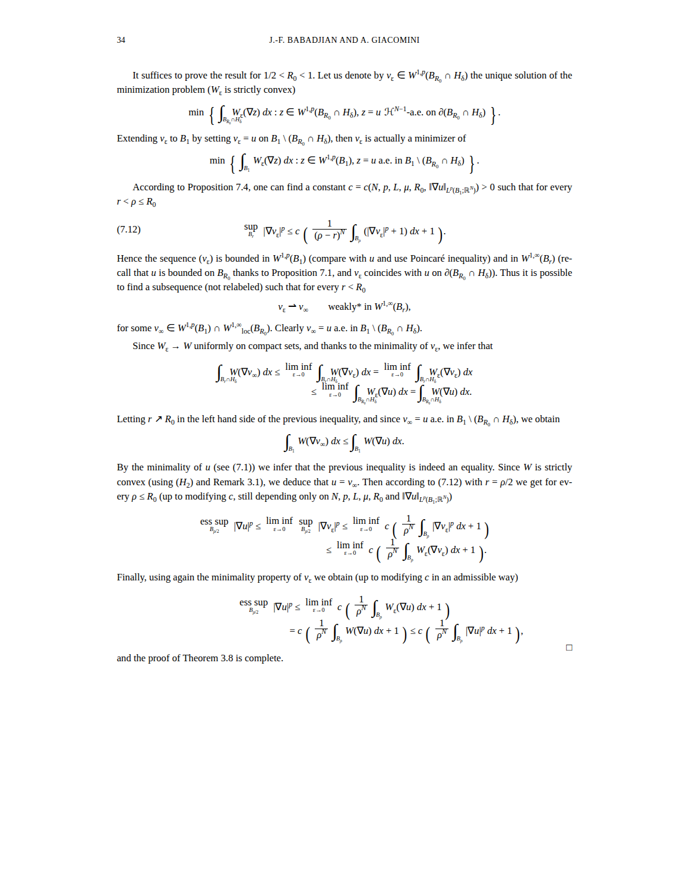34 J.-F. BABADJIAN AND A. GIACOMINI 34
It suffices to prove the result for 1/2 < R0 < 1. Let us denote by vε ∈ W1,p(BR0 ∩ Hδ) the unique solution of the minimization problem (Wε is strictly convex)
min { ∫BR0∩Hδ Wε(∇z) dx : z ∈ W1,p(BR0 ∩ Hδ), z = u  ℋN−1-a.e. on ∂(BR0 ∩ Hδ) }.
Extending vε to B1 by setting vε = u on B1 \ (BR0 ∩ Hδ), then vε is actually a minimizer of
min { ∫B1 Wε(∇z) dx : z ∈ W1,p(B1), z = u a.e. in B1 \ (BR0 ∩ Hδ) }.
According to Proposition 7.4, one can find a constant c = c(N, p, L, μ, R0, ‖∇u‖Lp(B1;ℝN)) > 0 such that for every r < ρ ≤ R0
(7.12) sup Br |∇vε|p ≤ c ( 1(ρ − r)N ∫Bρ (|∇vε|p + 1) dx + 1 ).
Hence the sequence (vε) is bounded in W1,p(B1) (compare with u and use Poincaré inequality) and in W1,∞(Br) (recall that u is bounded on BR0 thanks to Proposition 7.1, and vε coincides with u on ∂(BR0 ∩ Hδ)). Thus it is possible to find a subsequence (not relabeled) such that for every r < R0
vε ⇀ v∞ weakly* in W1,∞(Br),
for some v∞ ∈ W1,p(B1) ∩ W1,∞loc(BR0). Clearly v∞ = u a.e. in B1 \ (BR0 ∩ Hδ).
Since Wε → W uniformly on compact sets, and thanks to the minimality of vε, we infer that
∫Br∩Hδ W(∇v∞) dx ≤ lim inf ε→0 ∫Br∩Hδ W(∇vε) dx = lim inf ε→0 ∫Br∩Hδ Wε(∇vε) dx
≤ lim inf ε→0 ∫BR0∩Hδ Wε(∇u) dx = ∫BR0∩Hδ W(∇u) dx.
Letting r ↗ R0 in the left hand side of the previous inequality, and since v∞ = u a.e. in B1 \ (BR0 ∩ Hδ), we obtain
∫B1 W(∇v∞) dx ≤ ∫B1 W(∇u) dx.
By the minimality of u (see (7.1)) we infer that the previous inequality is indeed an equality. Since W is strictly convex (using (H2) and Remark 3.1), we deduce that u = v∞. Then according to (7.12) with r = ρ/2 we get for every ρ ≤ R0 (up to modifying c, still depending only on N, p, L, μ, R0 and ‖∇u‖Lp(B1;ℝN))
ess sup Bρ/2 |∇u|p ≤ lim inf ε→0 sup Bρ/2 |∇vε|p ≤ lim inf ε→0 c ( 1 ρN ∫Bρ |∇vε|p dx + 1 )
≤ lim inf ε→0 c ( 1 ρN ∫Bρ Wε(∇vε) dx + 1 ).
Finally, using again the minimality property of vε we obtain (up to modifying c in an admissible way)
ess sup Bρ/2 |∇u|p ≤ lim inf ε→0 c ( 1 ρN ∫Bρ Wε(∇u) dx + 1 )
= c ( 1 ρN ∫Bρ W(∇u) dx + 1 ) ≤ c ( 1 ρN ∫Bρ |∇u|p dx + 1 ),
and the proof of Theorem 3.8 is complete. □